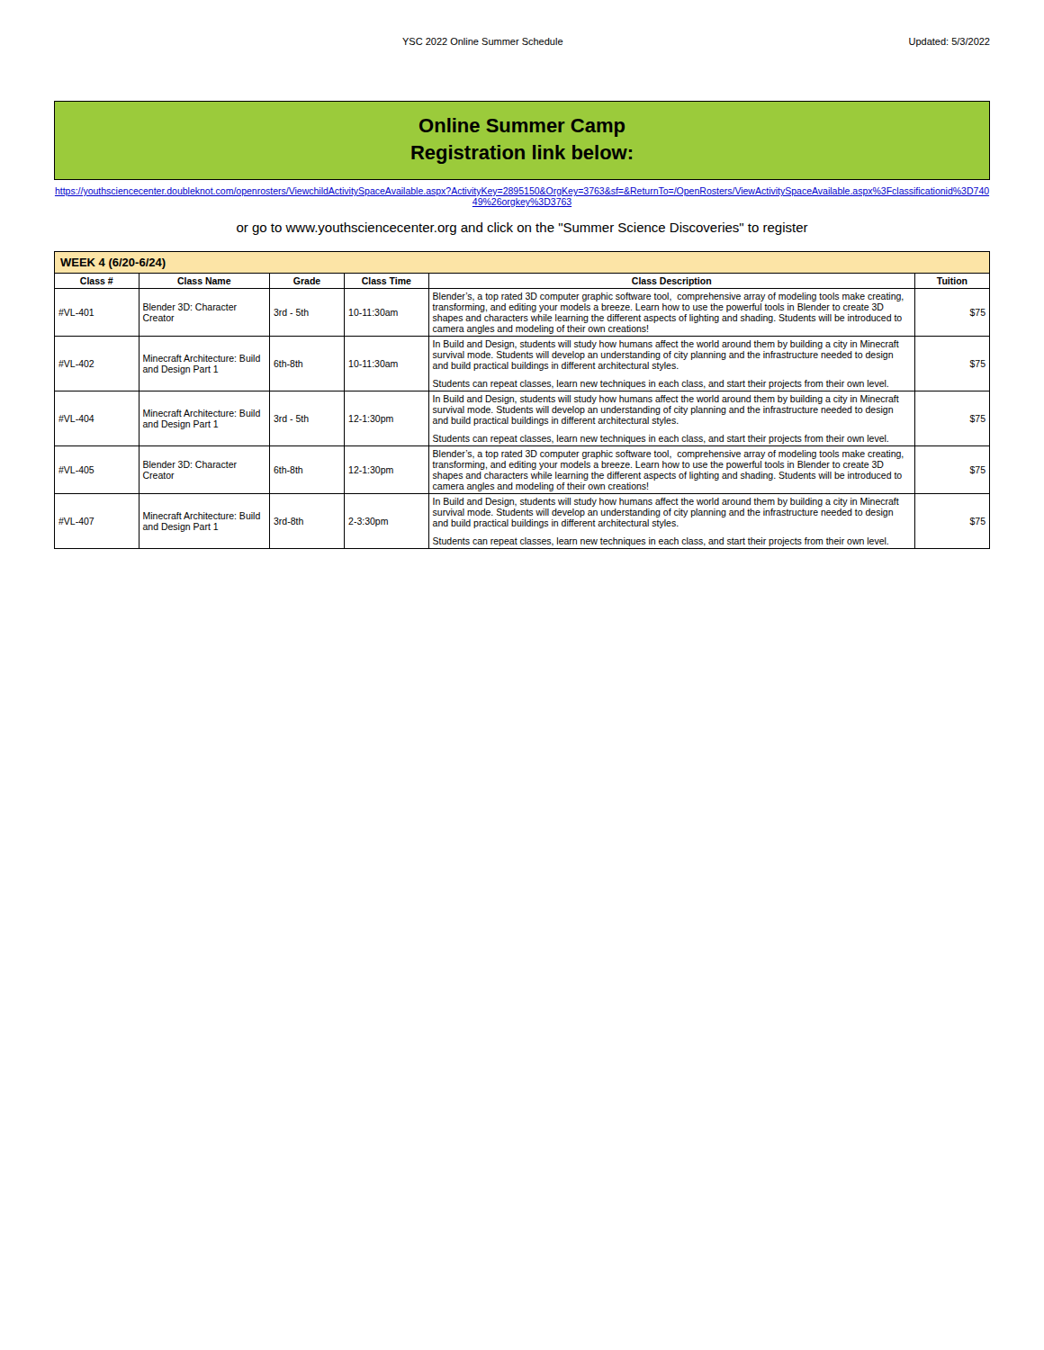YSC 2022 Online Summer Schedule
Updated: 5/3/2022
Online Summer Camp
Registration link below:
https://youthsciencecenter.doubleknot.com/openrosters/ViewchildActivitySpaceAvailable.aspx?ActivityKey=2895150&OrgKey=3763&sf=&ReturnTo=/OpenRosters/ViewActivitySpaceAvailable.aspx%3Fclassificationid%3D74049%26orgkey%3D3763
or go to www.youthsciencecenter.org and click on the "Summer Science Discoveries" to register
| WEEK 4 (6/20-6/24) |
| Class # | Class Name | Grade | Class Time | Class Description | Tuition |
| #VL-401 | Blender 3D: Character Creator | 3rd - 5th | 10-11:30am | Blender’s, a top rated 3D computer graphic software tool, comprehensive array of modeling tools make creating, transforming, and editing your models a breeze. Learn how to use the powerful tools in Blender to create 3D shapes and characters while learning the different aspects of lighting and shading. Students will be introduced to camera angles and modeling of their own creations! | $75 |
| #VL-402 | Minecraft Architecture: Build and Design Part 1 | 6th-8th | 10-11:30am | In Build and Design, students will study how humans affect the world around them by building a city in Minecraft survival mode. Students will develop an understanding of city planning and the infrastructure needed to design and build practical buildings in different architectural styles. Students can repeat classes, learn new techniques in each class, and start their projects from their own level. | $75 |
| #VL-404 | Minecraft Architecture: Build and Design Part 1 | 3rd - 5th | 12-1:30pm | In Build and Design, students will study how humans affect the world around them by building a city in Minecraft survival mode. Students will develop an understanding of city planning and the infrastructure needed to design and build practical buildings in different architectural styles. Students can repeat classes, learn new techniques in each class, and start their projects from their own level. | $75 |
| #VL-405 | Blender 3D: Character Creator | 6th-8th | 12-1:30pm | Blender’s, a top rated 3D computer graphic software tool, comprehensive array of modeling tools make creating, transforming, and editing your models a breeze. Learn how to use the powerful tools in Blender to create 3D shapes and characters while learning the different aspects of lighting and shading. Students will be introduced to camera angles and modeling of their own creations! | $75 |
| #VL-407 | Minecraft Architecture: Build and Design Part 1 | 3rd-8th | 2-3:30pm | In Build and Design, students will study how humans affect the world around them by building a city in Minecraft survival mode. Students will develop an understanding of city planning and the infrastructure needed to design and build practical buildings in different architectural styles. Students can repeat classes, learn new techniques in each class, and start their projects from their own level. | $75 |